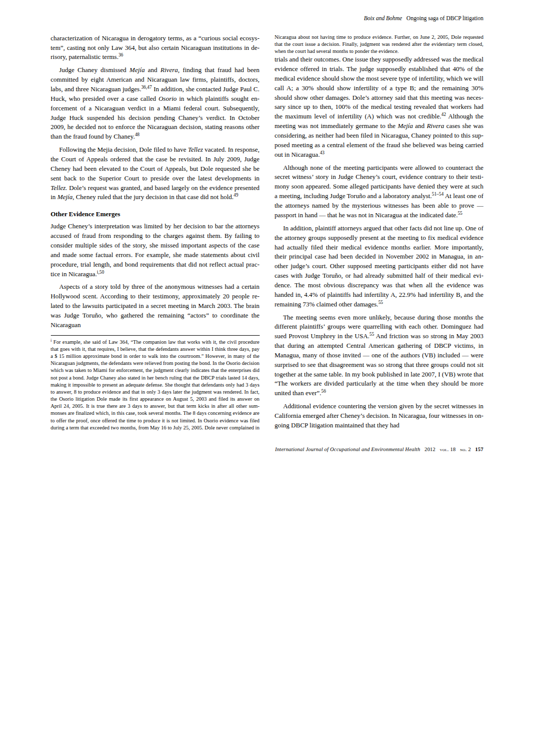Boix and Bohme Ongoing saga of DBCP litigation
characterization of Nicaragua in derogatory terms, as a “curious social ecosystem”, casting not only Law 364, but also certain Nicaraguan institutions in derisory, paternalistic terms.36
Judge Chaney dismissed Mejía and Rivera, finding that fraud had been committed by eight American and Nicaraguan law firms, plaintiffs, doctors, labs, and three Nicaraguan judges.36,47 In addition, she contacted Judge Paul C. Huck, who presided over a case called Osorio in which plaintiffs sought enforcement of a Nicaraguan verdict in a Miami federal court. Subsequently, Judge Huck suspended his decision pending Chaney’s verdict. In October 2009, he decided not to enforce the Nicaraguan decision, stating reasons other than the fraud found by Chaney.48
Following the Mejia decision, Dole filed to have Tellez vacated. In response, the Court of Appeals ordered that the case be revisited. In July 2009, Judge Cheney had been elevated to the Court of Appeals, but Dole requested she be sent back to the Superior Court to preside over the latest developments in Tellez. Dole’s request was granted, and based largely on the evidence presented in Mejía, Cheney ruled that the jury decision in that case did not hold.49
Other Evidence Emerges
Judge Cheney’s interpretation was limited by her decision to bar the attorneys accused of fraud from responding to the charges against them. By failing to consider multiple sides of the story, she missed important aspects of the case and made some factual errors. For example, she made statements about civil procedure, trial length, and bond requirements that did not reflect actual practice in Nicaragua.i,50
Aspects of a story told by three of the anonymous witnesses had a certain Hollywood scent. According to their testimony, approximately 20 people related to the lawsuits participated in a secret meeting in March 2003. The brain was Judge Toruño, who gathered the remaining “actors” to coordinate the Nicaraguan
i For example, she said of Law 364, “The companion law that works with it, the civil procedure that goes with it, that requires, I believe, that the defendants answer within I think three days, pay a $ 15 million approximate bond in order to walk into the courtroom.” However, in many of the Nicaraguan judgments, the defendants were relieved from posting the bond. In the Osorio decision which was taken to Miami for enforcement, the judgment clearly indicates that the enterprises did not post a bond. Judge Chaney also stated in her bench ruling that the DBCP trials lasted 14 days, making it impossible to present an adequate defense. She thought that defendants only had 3 days to answer, 8 to produce evidence and that in only 3 days later the judgment was rendered. In fact, the Osorio litigation Dole made its first appearance on August 5, 2003 and filed its answer on April 24, 2005. It is true there are 3 days to answer, but that term kicks in after all other summonses are finalized which, in this case, took several months. The 8 days concerning evidence are to offer the proof, once offered the time to produce it is not limited. In Osorio evidence was filed during a term that exceeded two months, from May 16 to July 25, 2005. Dole never complained in Nicaragua about not having time to produce evidence. Further, on June 2, 2005, Dole requested that the court issue a decision. Finally, judgment was rendered after the evidentiary term closed, when the court had several months to ponder the evidence.
trials and their outcomes. One issue they supposedly addressed was the medical evidence offered in trials. The judge supposedly established that 40% of the medical evidence should show the most severe type of infertility, which we will call A; a 30% should show infertility of a type B; and the remaining 30% should show other damages. Dole’s attorney said that this meeting was necessary since up to then, 100% of the medical testing revealed that workers had the maximum level of infertility (A) which was not credible.42 Although the meeting was not immediately germane to the Mejía and Rivera cases she was considering, as neither had been filed in Nicaragua, Chaney pointed to this supposed meeting as a central element of the fraud she believed was being carried out in Nicaragua.43
Although none of the meeting participants were allowed to counteract the secret witness’ story in Judge Cheney’s court, evidence contrary to their testimony soon appeared. Some alleged participants have denied they were at such a meeting, including Judge Toruño and a laboratory analyst.51–54 At least one of the attorneys named by the mysterious witnesses has been able to prove — passport in hand — that he was not in Nicaragua at the indicated date.55
In addition, plaintiff attorneys argued that other facts did not line up. One of the attorney groups supposedly present at the meeting to fix medical evidence had actually filed their medical evidence months earlier. More importantly, their principal case had been decided in November 2002 in Managua, in another judge’s court. Other supposed meeting participants either did not have cases with Judge Toruño, or had already submitted half of their medical evidence. The most obvious discrepancy was that when all the evidence was handed in, 4.4% of plaintiffs had infertility A, 22.9% had infertility B, and the remaining 73% claimed other damages.55
The meeting seems even more unlikely, because during those months the different plaintiffs’ groups were quarrelling with each other. Dominguez had sued Provost Umphrey in the USA.55 And friction was so strong in May 2003 that during an attempted Central American gathering of DBCP victims, in Managua, many of those invited — one of the authors (VB) included — were surprised to see that disagreement was so strong that three groups could not sit together at the same table. In my book published in late 2007, I (VB) wrote that “The workers are divided particularly at the time when they should be more united than ever”.56
Additional evidence countering the version given by the secret witnesses in California emerged after Cheney’s decision. In Nicaragua, four witnesses in ongoing DBCP litigation maintained that they had
International Journal of Occupational and Environmental Health 2012 vol. 18 no. 2 157